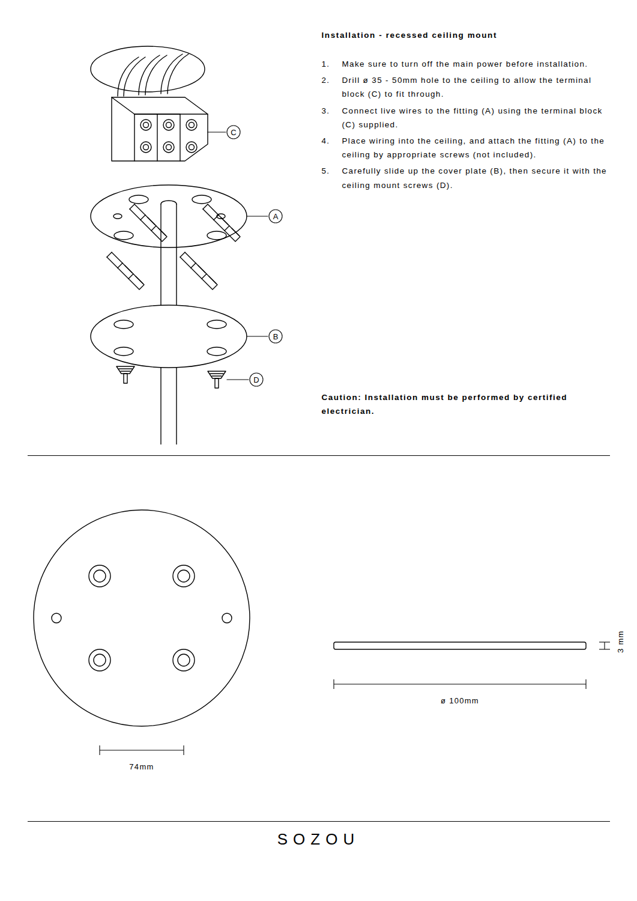C A B D
Installation - recessed ceiling mount
1. Make sure to turn off the main power before installation.
2. Drill ø 35 - 50mm hole to the ceiling to allow the terminal block (C) to fit through.
3. Connect live wires to the fitting (A) using the terminal block (C) supplied.
4. Place wiring into the ceiling, and attach the fitting (A) to the ceiling by appropriate screws (not included).
5. Carefully slide up the cover plate (B), then secure it with the ceiling mount screws (D).
Caution: Installation must be performed by certified electrician.
74mm
3 mm ø 100mm
SOZOU